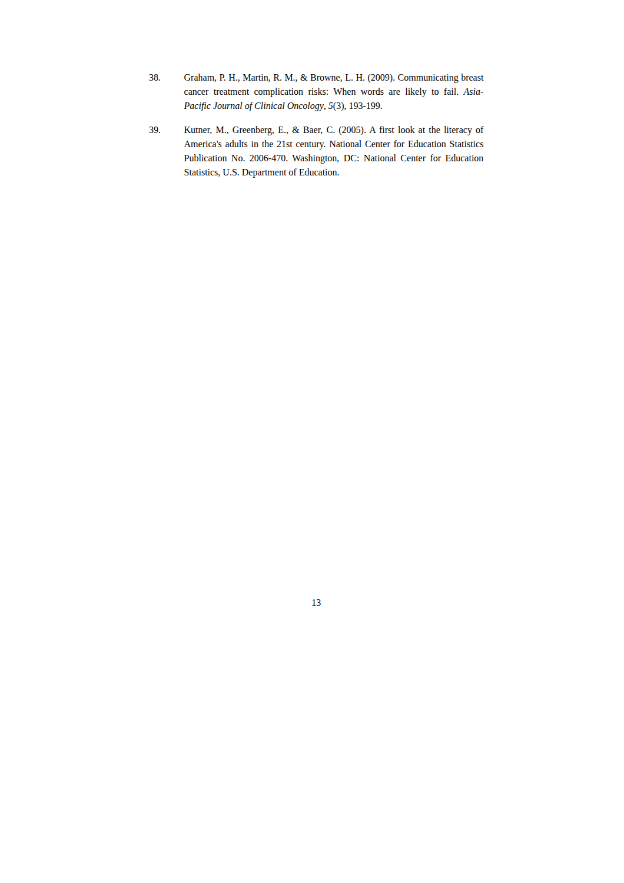38. Graham, P. H., Martin, R. M., & Browne, L. H. (2009). Communicating breast cancer treatment complication risks: When words are likely to fail. Asia‐Pacific Journal of Clinical Oncology, 5(3), 193-199.
39. Kutner, M., Greenberg, E., & Baer, C. (2005). A first look at the literacy of America's adults in the 21st century. National Center for Education Statistics Publication No. 2006-470. Washington, DC: National Center for Education Statistics, U.S. Department of Education.
13